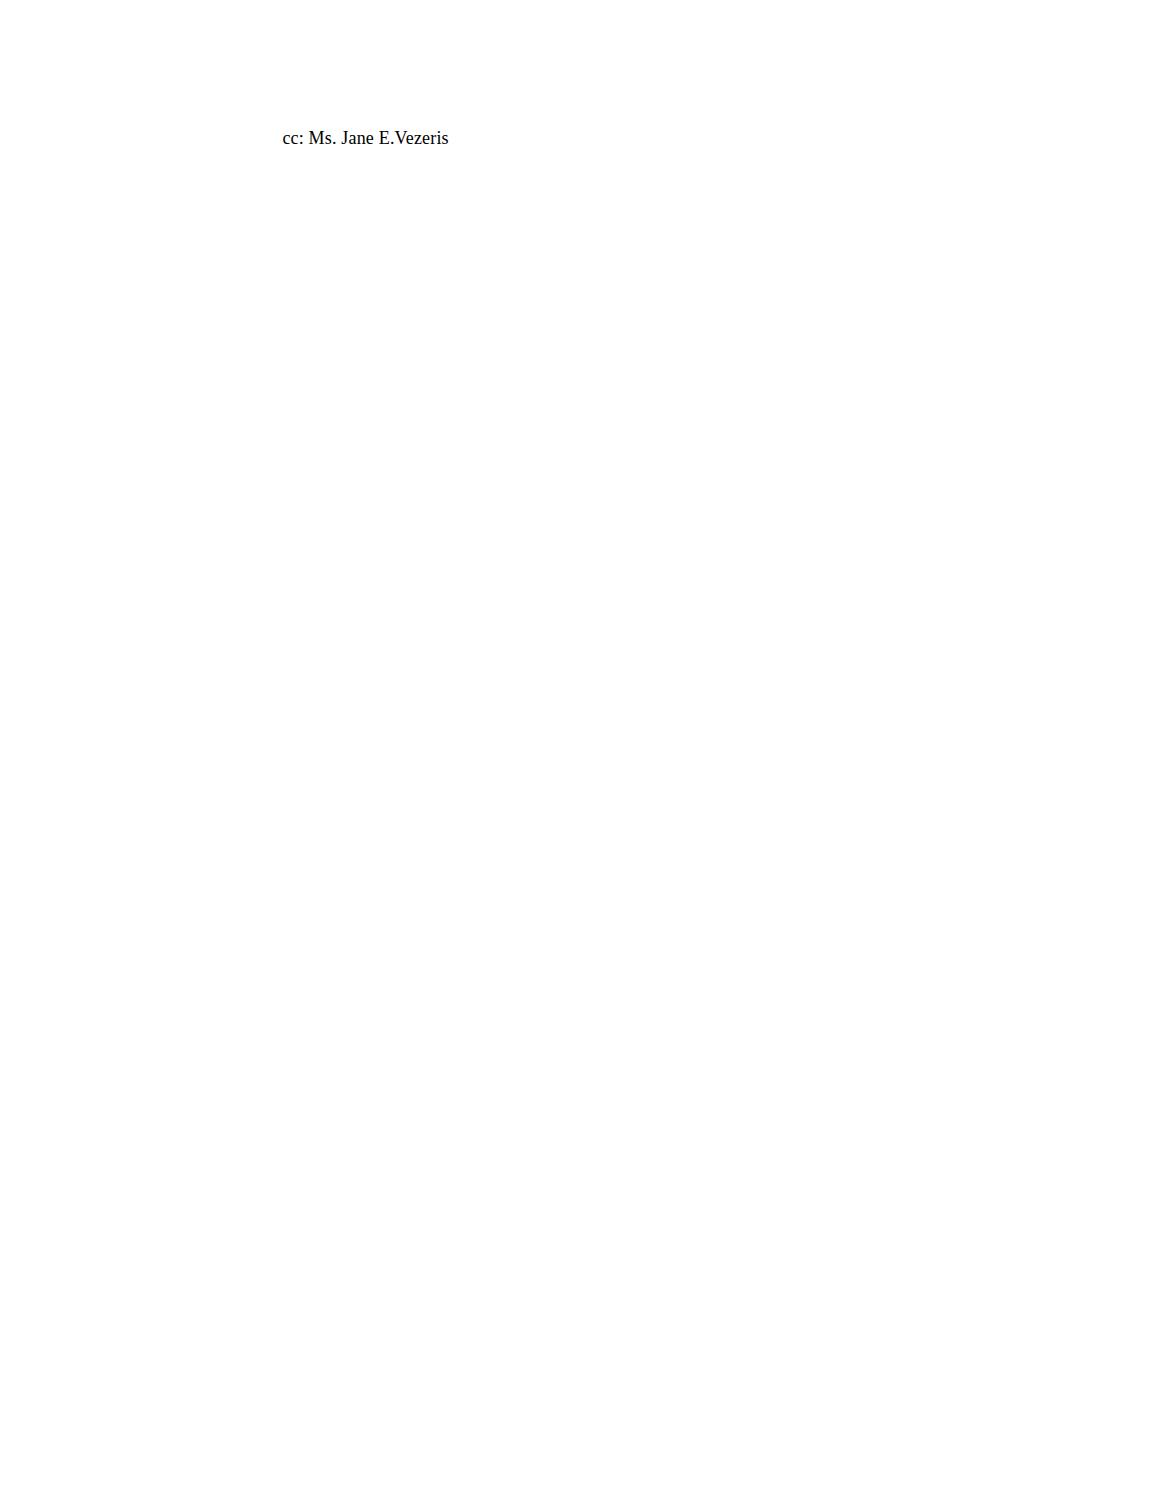cc: Ms. Jane E.Vezeris